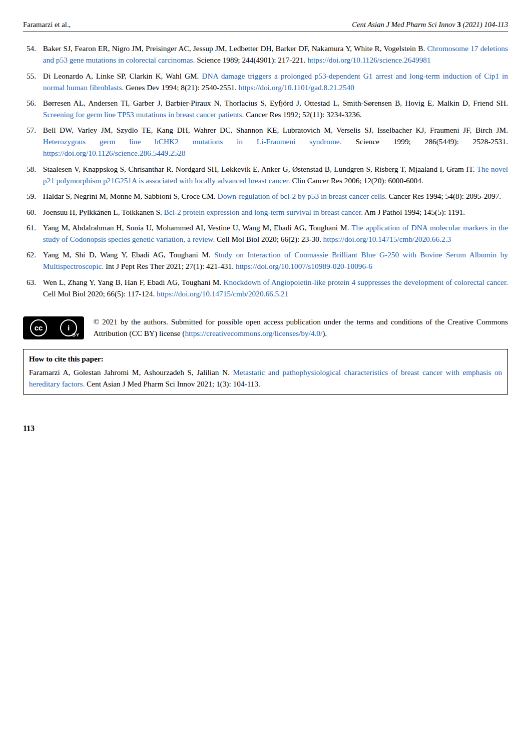Faramarzi et al.,
Cent Asian J Med Pharm Sci Innov 3 (2021) 104-113
54. Baker SJ, Fearon ER, Nigro JM, Preisinger AC, Jessup JM, Ledbetter DH, Barker DF, Nakamura Y, White R, Vogelstein B. Chromosome 17 deletions and p53 gene mutations in colorectal carcinomas. Science 1989; 244(4901): 217-221. https://doi.org/10.1126/science.2649981
55. Di Leonardo A, Linke SP, Clarkin K, Wahl GM. DNA damage triggers a prolonged p53-dependent G1 arrest and long-term induction of Cip1 in normal human fibroblasts. Genes Dev 1994; 8(21): 2540-2551. https://doi.org/10.1101/gad.8.21.2540
56. Børresen AL, Andersen TI, Garber J, Barbier-Piraux N, Thorlacius S, Eyfjörd J, Ottestad L, Smith-Sørensen B, Hovig E, Malkin D, Friend SH. Screening for germ line TP53 mutations in breast cancer patients. Cancer Res 1992; 52(11): 3234-3236.
57. Bell DW, Varley JM, Szydlo TE, Kang DH, Wahrer DC, Shannon KE, Lubratovich M, Verselis SJ, Isselbacher KJ, Fraumeni JF, Birch JM. Heterozygous germ line hCHK2 mutations in Li-Fraumeni syndrome. Science 1999; 286(5449): 2528-2531. https://doi.org/10.1126/science.286.5449.2528
58. Staalesen V, Knappskog S, Chrisanthar R, Nordgard SH, Løkkevik E, Anker G, Østenstad B, Lundgren S, Risberg T, Mjaaland I, Gram IT. The novel p21 polymorphism p21G251A is associated with locally advanced breast cancer. Clin Cancer Res 2006; 12(20): 6000-6004.
59. Haldar S, Negrini M, Monne M, Sabbioni S, Croce CM. Down-regulation of bcl-2 by p53 in breast cancer cells. Cancer Res 1994; 54(8): 2095-2097.
60. Joensuu H, Pylkkänen L, Toikkanen S. Bcl-2 protein expression and long-term survival in breast cancer. Am J Pathol 1994; 145(5): 1191.
61. Yang M, Abdalrahman H, Sonia U, Mohammed AI, Vestine U, Wang M, Ebadi AG, Toughani M. The application of DNA molecular markers in the study of Codonopsis species genetic variation, a review. Cell Mol Biol 2020; 66(2): 23-30. https://doi.org/10.14715/cmb/2020.66.2.3
62. Yang M, Shi D, Wang Y, Ebadi AG, Toughani M. Study on Interaction of Coomassie Brilliant Blue G-250 with Bovine Serum Albumin by Multispectroscopic. Int J Pept Res Ther 2021; 27(1): 421-431. https://doi.org/10.1007/s10989-020-10096-6
63. Wen L, Zhang Y, Yang B, Han F, Ebadi AG, Toughani M. Knockdown of Angiopoietin-like protein 4 suppresses the development of colorectal cancer. Cell Mol Biol 2020; 66(5): 117-124. https://doi.org/10.14715/cmb/2020.66.5.21
cc i BY
© 2021 by the authors. Submitted for possible open access publication under the terms and conditions of the Creative Commons Attribution (CC BY) license (https://creativecommons.org/licenses/by/4.0/).
How to cite this paper:
Faramarzi A, Golestan Jahromi M, Ashourzadeh S, Jalilian N. Metastatic and pathophysiological characteristics of breast cancer with emphasis on hereditary factors. Cent Asian J Med Pharm Sci Innov 2021; 1(3): 104-113.
113